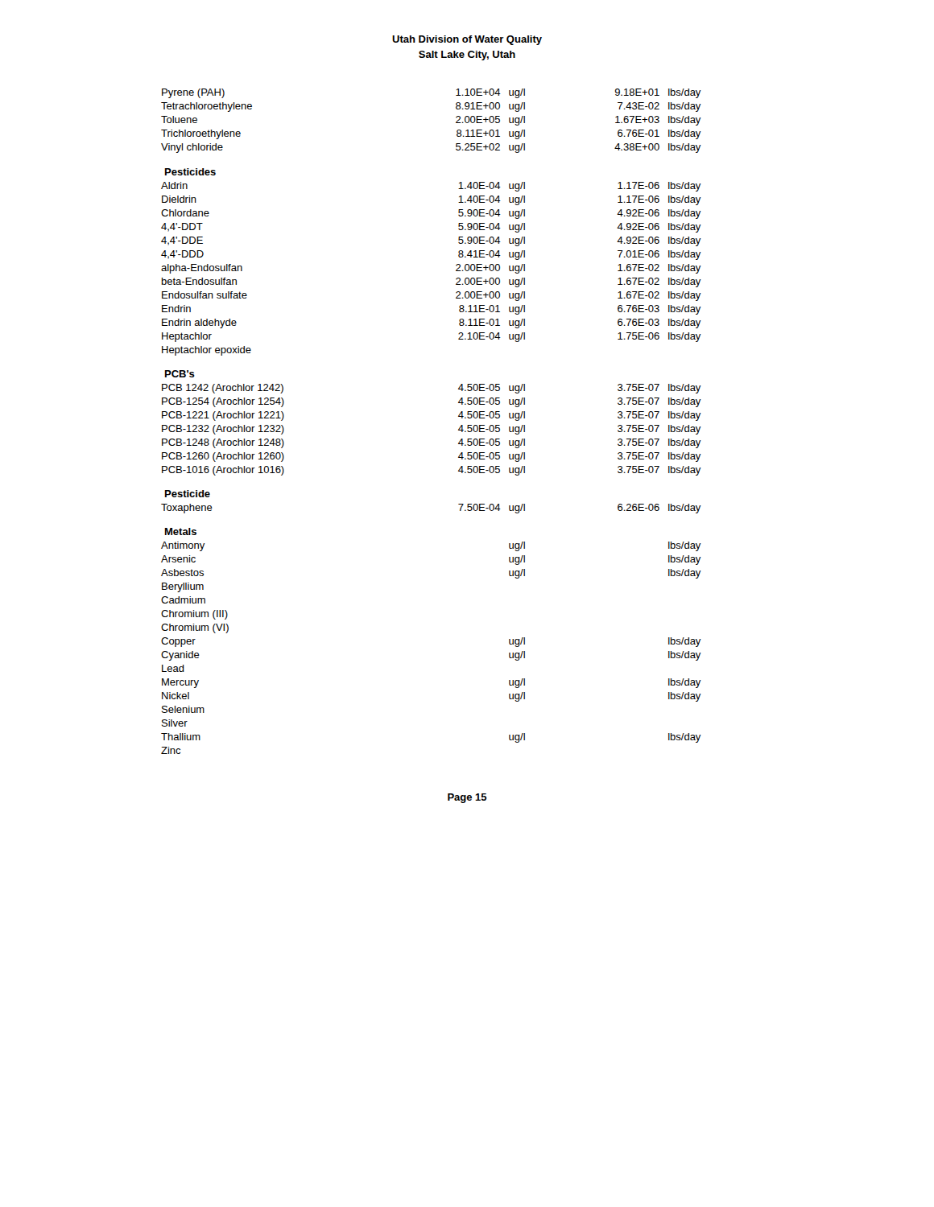Utah Division of Water Quality
Salt Lake City, Utah
| Pyrene (PAH) | 1.10E+04 | ug/l | 9.18E+01 | lbs/day |
| Tetrachloroethylene | 8.91E+00 | ug/l | 7.43E-02 | lbs/day |
| Toluene | 2.00E+05 | ug/l | 1.67E+03 | lbs/day |
| Trichloroethylene | 8.11E+01 | ug/l | 6.76E-01 | lbs/day |
| Vinyl chloride | 5.25E+02 | ug/l | 4.38E+00 | lbs/day |
| Pesticides |
| Aldrin | 1.40E-04 | ug/l | 1.17E-06 | lbs/day |
| Dieldrin | 1.40E-04 | ug/l | 1.17E-06 | lbs/day |
| Chlordane | 5.90E-04 | ug/l | 4.92E-06 | lbs/day |
| 4,4'-DDT | 5.90E-04 | ug/l | 4.92E-06 | lbs/day |
| 4,4'-DDE | 5.90E-04 | ug/l | 4.92E-06 | lbs/day |
| 4,4'-DDD | 8.41E-04 | ug/l | 7.01E-06 | lbs/day |
| alpha-Endosulfan | 2.00E+00 | ug/l | 1.67E-02 | lbs/day |
| beta-Endosulfan | 2.00E+00 | ug/l | 1.67E-02 | lbs/day |
| Endosulfan sulfate | 2.00E+00 | ug/l | 1.67E-02 | lbs/day |
| Endrin | 8.11E-01 | ug/l | 6.76E-03 | lbs/day |
| Endrin aldehyde | 8.11E-01 | ug/l | 6.76E-03 | lbs/day |
| Heptachlor | 2.10E-04 | ug/l | 1.75E-06 | lbs/day |
| Heptachlor epoxide | | | | |
| PCB's |
| PCB 1242 (Arochlor 1242) | 4.50E-05 | ug/l | 3.75E-07 | lbs/day |
| PCB-1254 (Arochlor 1254) | 4.50E-05 | ug/l | 3.75E-07 | lbs/day |
| PCB-1221 (Arochlor 1221) | 4.50E-05 | ug/l | 3.75E-07 | lbs/day |
| PCB-1232 (Arochlor 1232) | 4.50E-05 | ug/l | 3.75E-07 | lbs/day |
| PCB-1248 (Arochlor 1248) | 4.50E-05 | ug/l | 3.75E-07 | lbs/day |
| PCB-1260 (Arochlor 1260) | 4.50E-05 | ug/l | 3.75E-07 | lbs/day |
| PCB-1016 (Arochlor 1016) | 4.50E-05 | ug/l | 3.75E-07 | lbs/day |
| Pesticide |
| Toxaphene | 7.50E-04 | ug/l | 6.26E-06 | lbs/day |
| Metals |
| Antimony | | ug/l | | lbs/day |
| Arsenic | | ug/l | | lbs/day |
| Asbestos | | ug/l | | lbs/day |
| Beryllium | | | | |
| Cadmium | | | | |
| Chromium (III) | | | | |
| Chromium (VI) | | | | |
| Copper | | ug/l | | lbs/day |
| Cyanide | | ug/l | | lbs/day |
| Lead | | | | |
| Mercury | | ug/l | | lbs/day |
| Nickel | | ug/l | | lbs/day |
| Selenium | | | | |
| Silver | | | | |
| Thallium | | ug/l | | lbs/day |
| Zinc | | | | |
Page 15